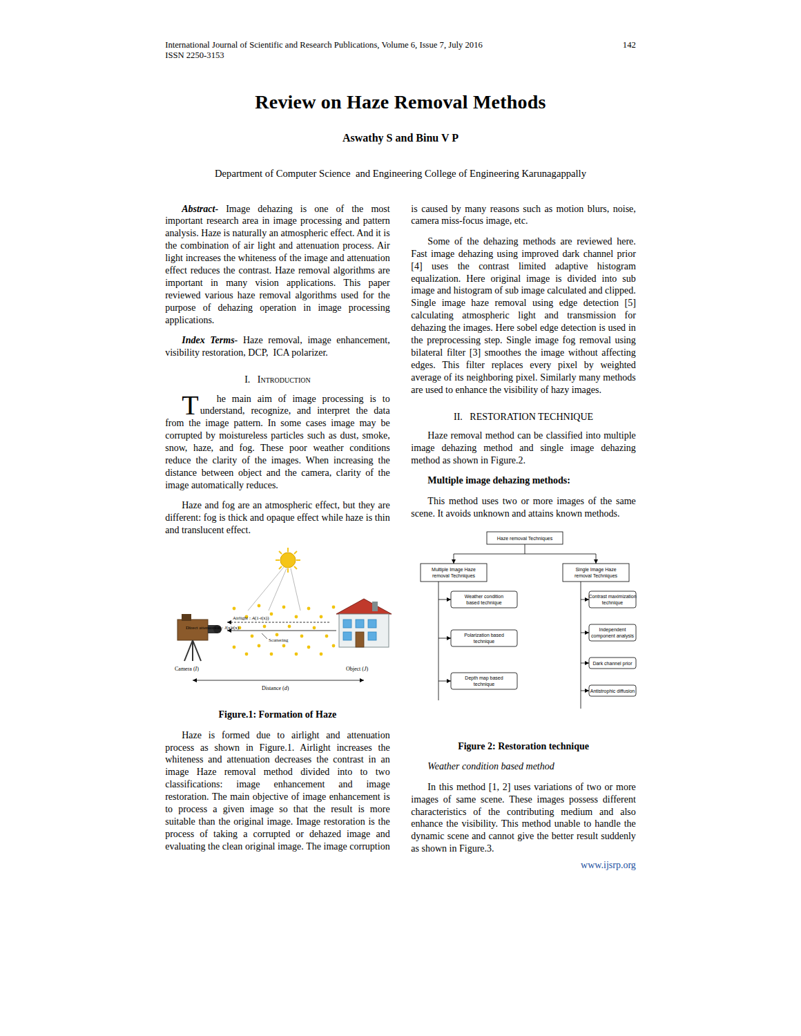International Journal of Scientific and Research Publications, Volume 6, Issue 7, July 2016
ISSN 2250-3153 142
Review on Haze Removal Methods
Aswathy S and Binu V P
Department of Computer Science and Engineering College of Engineering Karunagappally
Abstract- Image dehazing is one of the most important research area in image processing and pattern analysis. Haze is naturally an atmospheric effect. And it is the combination of air light and attenuation process. Air light increases the whiteness of the image and attenuation effect reduces the contrast. Haze removal algorithms are important in many vision applications. This paper reviewed various haze removal algorithms used for the purpose of dehazing operation in image processing applications.
Index Terms- Haze removal, image enhancement, visibility restoration, DCP, ICA polarizer.
I. Introduction
The main aim of image processing is to understand, recognize, and interpret the data from the image pattern. In some cases image may be corrupted by moistureless particles such as dust, smoke, snow, haze, and fog. These poor weather conditions reduce the clarity of the images. When increasing the distance between object and the camera, clarity of the image automatically reduces.
Haze and fog are an atmospheric effect, but they are different: fog is thick and opaque effect while haze is thin and translucent effect.
Camera (I) Object (J) Airlight : A(1-t(x)) Direct attenuation : J(x)t(x) Scattering Distance (d)
Figure.1: Formation of Haze
Haze is formed due to airlight and attenuation process as shown in Figure.1. Airlight increases the whiteness and attenuation decreases the contrast in an image Haze removal method divided into to two classifications: image enhancement and image restoration. The main objective of image enhancement is to process a given image so that the result is more suitable than the original image. Image restoration is the process of taking a corrupted or dehazed image and evaluating the clean original image. The image corruption is caused by many reasons such as motion blurs, noise, camera miss-focus image, etc.
Some of the dehazing methods are reviewed here. Fast image dehazing using improved dark channel prior [4] uses the contrast limited adaptive histogram equalization. Here original image is divided into sub image and histogram of sub image calculated and clipped. Single image haze removal using edge detection [5] calculating atmospheric light and transmission for dehazing the images. Here sobel edge detection is used in the preprocessing step. Single image fog removal using bilateral filter [3] smoothes the image without affecting edges. This filter replaces every pixel by weighted average of its neighboring pixel. Similarly many methods are used to enhance the visibility of hazy images.
II. Restoration Technique
Haze removal method can be classified into multiple image dehazing method and single image dehazing method as shown in Figure.2.
Multiple image dehazing methods:
This method uses two or more images of the same scene. It avoids unknown and attains known methods.
Haze removal Techniques Multiple Image Haze removal Techniques Single Image Haze removal Techniques Weather condition based technique Polarization based technique Depth map based technique Contrast maximization technique Independent component analysis Dark channel prior Antistrophic diffusion
Figure 2: Restoration technique
Weather condition based method
In this method [1, 2] uses variations of two or more images of same scene. These images possess different characteristics of the contributing medium and also enhance the visibility. This method unable to handle the dynamic scene and cannot give the better result suddenly as shown in Figure.3.
www.ijsrp.org